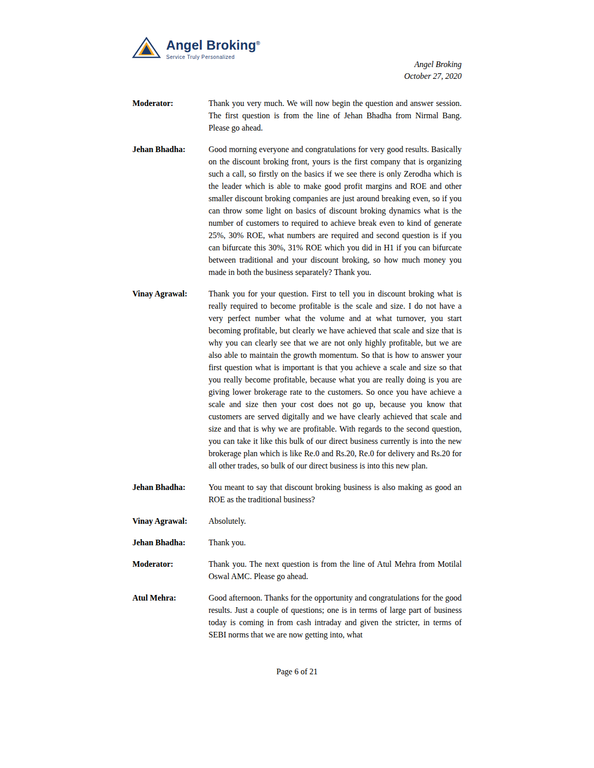Angel Broking®
Service Truly Personalized
Angel Broking
October 27, 2020
| Moderator: | Thank you very much. We will now begin the question and answer session. The first question is from the line of Jehan Bhadha from Nirmal Bang. Please go ahead. |
| Jehan Bhadha: | Good morning everyone and congratulations for very good results. Basically on the discount broking front, yours is the first company that is organizing such a call, so firstly on the basics if we see there is only Zerodha which is the leader which is able to make good profit margins and ROE and other smaller discount broking companies are just around breaking even, so if you can throw some light on basics of discount broking dynamics what is the number of customers to required to achieve break even to kind of generate 25%, 30% ROE, what numbers are required and second question is if you can bifurcate this 30%, 31% ROE which you did in H1 if you can bifurcate between traditional and your discount broking, so how much money you made in both the business separately? Thank you. |
| Vinay Agrawal: | Thank you for your question. First to tell you in discount broking what is really required to become profitable is the scale and size. I do not have a very perfect number what the volume and at what turnover, you start becoming profitable, but clearly we have achieved that scale and size that is why you can clearly see that we are not only highly profitable, but we are also able to maintain the growth momentum. So that is how to answer your first question what is important is that you achieve a scale and size so that you really become profitable, because what you are really doing is you are giving lower brokerage rate to the customers. So once you have achieve a scale and size then your cost does not go up, because you know that customers are served digitally and we have clearly achieved that scale and size and that is why we are profitable. With regards to the second question, you can take it like this bulk of our direct business currently is into the new brokerage plan which is like Re.0 and Rs.20, Re.0 for delivery and Rs.20 for all other trades, so bulk of our direct business is into this new plan. |
| Jehan Bhadha: | You meant to say that discount broking business is also making as good an ROE as the traditional business? |
| Vinay Agrawal: | Absolutely. |
| Jehan Bhadha: | Thank you. |
| Moderator: | Thank you. The next question is from the line of Atul Mehra from Motilal Oswal AMC. Please go ahead. |
| Atul Mehra: | Good afternoon. Thanks for the opportunity and congratulations for the good results. Just a couple of questions; one is in terms of large part of business today is coming in from cash intraday and given the stricter, in terms of SEBI norms that we are now getting into, what |
Page 6 of 21